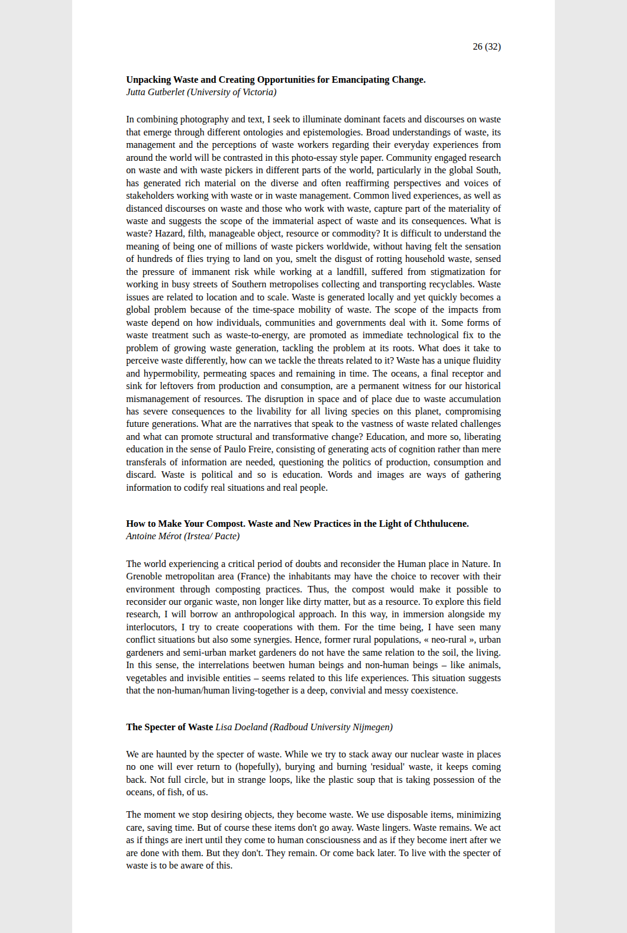26 (32)
Unpacking Waste and Creating Opportunities for Emancipating Change.
Jutta Gutberlet (University of Victoria)
In combining photography and text, I seek to illuminate dominant facets and discourses on waste that emerge through different ontologies and epistemologies. Broad understandings of waste, its management and the perceptions of waste workers regarding their everyday experiences from around the world will be contrasted in this photo-essay style paper. Community engaged research on waste and with waste pickers in different parts of the world, particularly in the global South, has generated rich material on the diverse and often reaffirming perspectives and voices of stakeholders working with waste or in waste management. Common lived experiences, as well as distanced discourses on waste and those who work with waste, capture part of the materiality of waste and suggests the scope of the immaterial aspect of waste and its consequences. What is waste? Hazard, filth, manageable object, resource or commodity? It is difficult to understand the meaning of being one of millions of waste pickers worldwide, without having felt the sensation of hundreds of flies trying to land on you, smelt the disgust of rotting household waste, sensed the pressure of immanent risk while working at a landfill, suffered from stigmatization for working in busy streets of Southern metropolises collecting and transporting recyclables. Waste issues are related to location and to scale. Waste is generated locally and yet quickly becomes a global problem because of the time-space mobility of waste. The scope of the impacts from waste depend on how individuals, communities and governments deal with it. Some forms of waste treatment such as waste-to-energy, are promoted as immediate technological fix to the problem of growing waste generation, tackling the problem at its roots. What does it take to perceive waste differently, how can we tackle the threats related to it? Waste has a unique fluidity and hypermobility, permeating spaces and remaining in time. The oceans, a final receptor and sink for leftovers from production and consumption, are a permanent witness for our historical mismanagement of resources. The disruption in space and of place due to waste accumulation has severe consequences to the livability for all living species on this planet, compromising future generations. What are the narratives that speak to the vastness of waste related challenges and what can promote structural and transformative change? Education, and more so, liberating education in the sense of Paulo Freire, consisting of generating acts of cognition rather than mere transferals of information are needed, questioning the politics of production, consumption and discard. Waste is political and so is education. Words and images are ways of gathering information to codify real situations and real people.
How to Make Your Compost. Waste and New Practices in the Light of Chthulucene.
Antoine Mérot (Irstea/ Pacte)
The world experiencing a critical period of doubts and reconsider the Human place in Nature. In Grenoble metropolitan area (France) the inhabitants may have the choice to recover with their environment through composting practices. Thus, the compost would make it possible to reconsider our organic waste, non longer like dirty matter, but as a resource. To explore this field research, I will borrow an anthropological approach. In this way, in immersion alongside my interlocutors, I try to create cooperations with them. For the time being, I have seen many conflict situations but also some synergies. Hence, former rural populations, « neo-rural », urban gardeners and semi-urban market gardeners do not have the same relation to the soil, the living. In this sense, the interrelations beetwen human beings and non-human beings – like animals, vegetables and invisible entities – seems related to this life experiences. This situation suggests that the non-human/human living-together is a deep, convivial and messy coexistence.
The Specter of Waste Lisa Doeland (Radboud University Nijmegen)
We are haunted by the specter of waste. While we try to stack away our nuclear waste in places no one will ever return to (hopefully), burying and burning 'residual' waste, it keeps coming back. Not full circle, but in strange loops, like the plastic soup that is taking possession of the oceans, of fish, of us.
The moment we stop desiring objects, they become waste. We use disposable items, minimizing care, saving time. But of course these items don't go away. Waste lingers. Waste remains. We act as if things are inert until they come to human consciousness and as if they become inert after we are done with them. But they don't. They remain. Or come back later. To live with the specter of waste is to be aware of this.